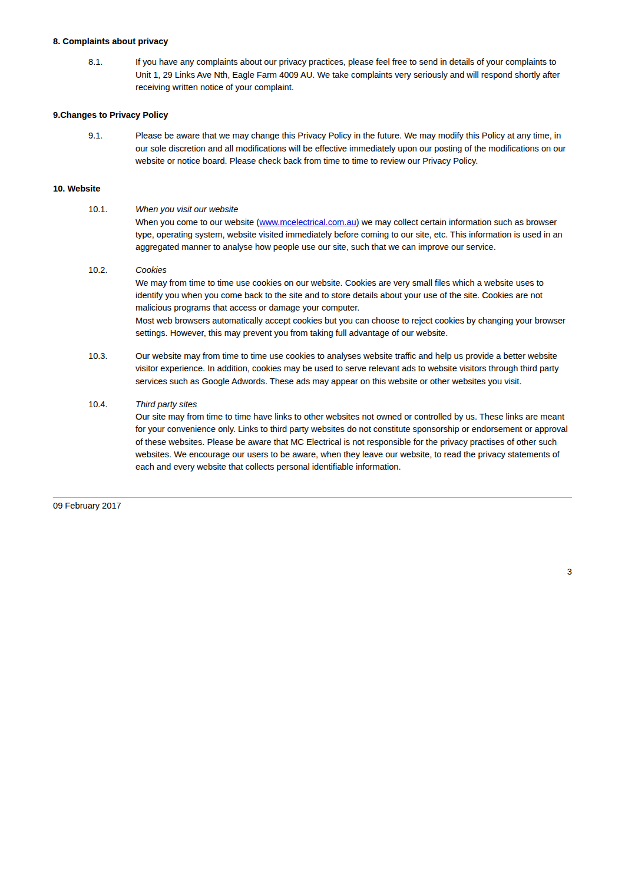8. Complaints about privacy
8.1.
If you have any complaints about our privacy practices, please feel free to send in details of your complaints to Unit 1, 29 Links Ave Nth, Eagle Farm 4009 AU. We take complaints very seriously and will respond shortly after receiving written notice of your complaint.
9.Changes to Privacy Policy
9.1.
Please be aware that we may change this Privacy Policy in the future. We may modify this Policy at any time, in our sole discretion and all modifications will be effective immediately upon our posting of the modifications on our website or notice board. Please check back from time to time to review our Privacy Policy.
10. Website
10.1.
When you visit our website
When you come to our website (www.mcelectrical.com.au) we may collect certain information such as browser type, operating system, website visited immediately before coming to our site, etc. This information is used in an aggregated manner to analyse how people use our site, such that we can improve our service.
10.2.
Cookies
We may from time to time use cookies on our website. Cookies are very small files which a website uses to identify you when you come back to the site and to store details about your use of the site. Cookies are not malicious programs that access or damage your computer.
Most web browsers automatically accept cookies but you can choose to reject cookies by changing your browser settings. However, this may prevent you from taking full advantage of our website.
10.3.
Our website may from time to time use cookies to analyses website traffic and help us provide a better website visitor experience. In addition, cookies may be used to serve relevant ads to website visitors through third party services such as Google Adwords. These ads may appear on this website or other websites you visit.
10.4.
Third party sites
Our site may from time to time have links to other websites not owned or controlled by us. These links are meant for your convenience only. Links to third party websites do not constitute sponsorship or endorsement or approval of these websites. Please be aware that MC Electrical is not responsible for the privacy practises of other such websites. We encourage our users to be aware, when they leave our website, to read the privacy statements of each and every website that collects personal identifiable information.
09 February 2017
3